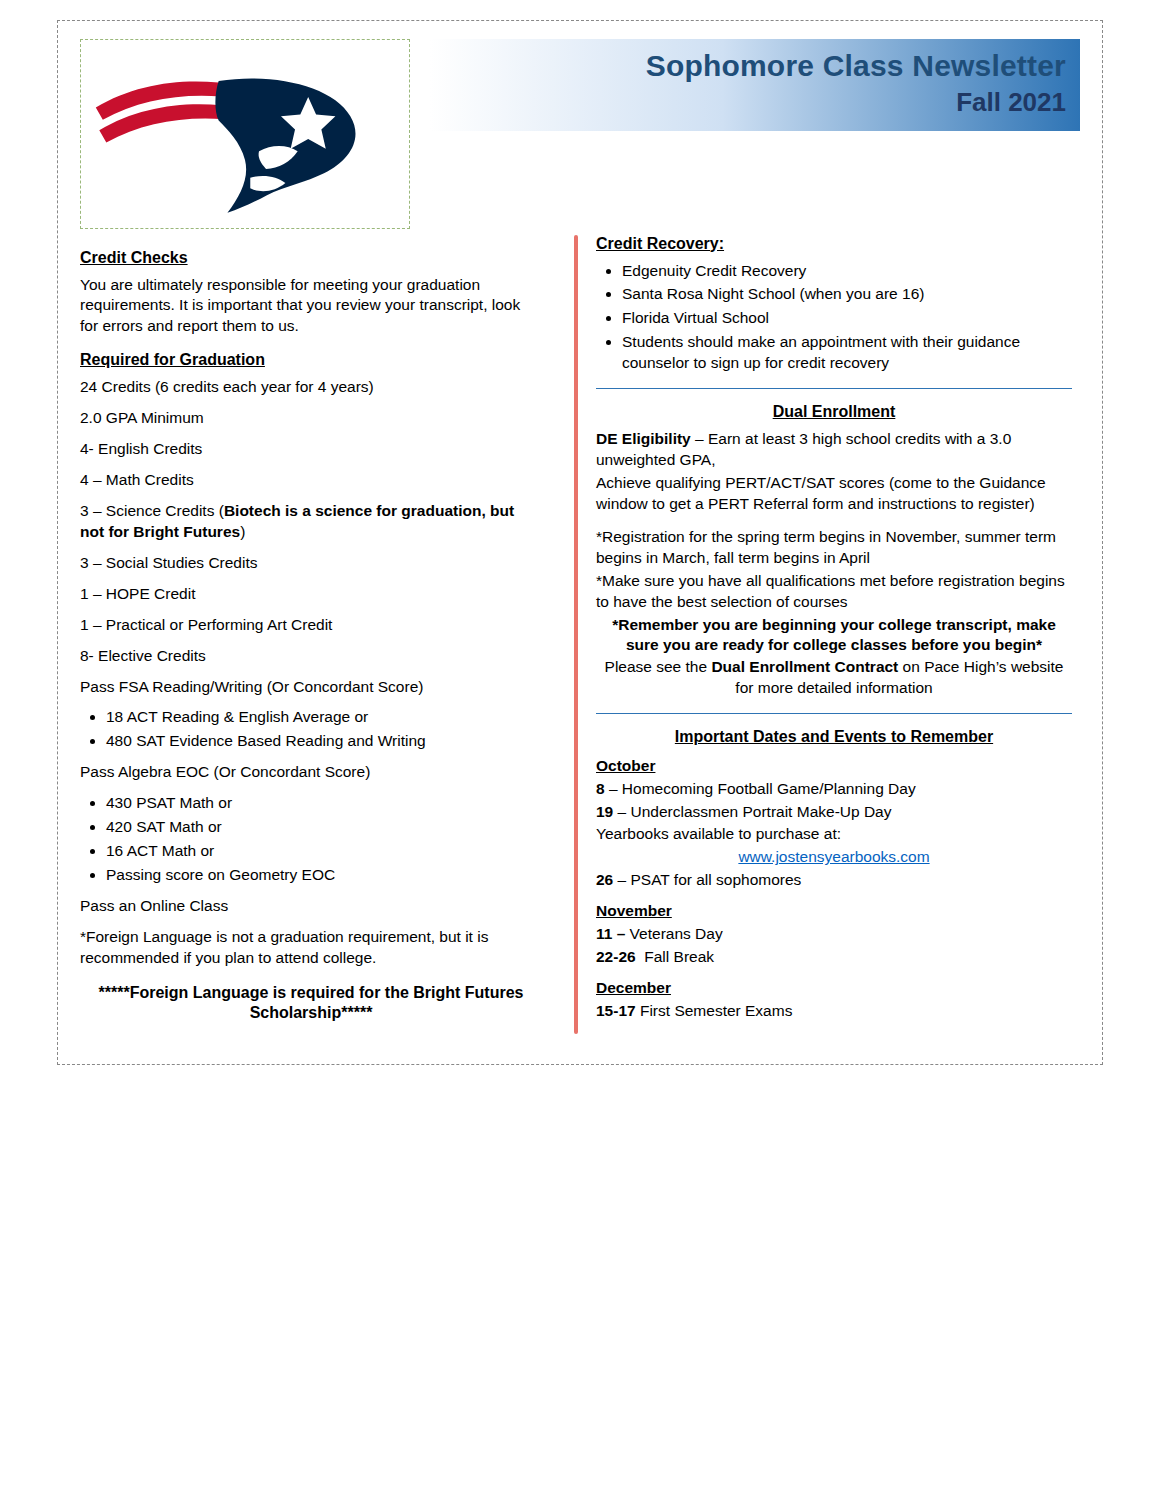Sophomore Class Newsletter
Fall 2021
Credit Checks
You are ultimately responsible for meeting your graduation requirements. It is important that you review your transcript, look for errors and report them to us.
Required for Graduation
24 Credits (6 credits each year for 4 years)
2.0 GPA Minimum
4- English Credits
4 – Math Credits
3 – Science Credits (Biotech is a science for graduation, but not for Bright Futures)
3 – Social Studies Credits
1 – HOPE Credit
1 – Practical or Performing Art Credit
8- Elective Credits
Pass FSA Reading/Writing (Or Concordant Score)
18 ACT Reading & English Average or
480 SAT Evidence Based Reading and Writing
Pass Algebra EOC (Or Concordant Score)
430 PSAT Math or
420 SAT Math or
16 ACT Math or
Passing score on Geometry EOC
Pass an Online Class
*Foreign Language is not a graduation requirement, but it is recommended if you plan to attend college.
*****Foreign Language is required for the Bright Futures Scholarship*****
Credit Recovery:
Edgenuity Credit Recovery
Santa Rosa Night School (when you are 16)
Florida Virtual School
Students should make an appointment with their guidance counselor to sign up for credit recovery
Dual Enrollment
DE Eligibility – Earn at least 3 high school credits with a 3.0 unweighted GPA,
Achieve qualifying PERT/ACT/SAT scores (come to the Guidance window to get a PERT Referral form and instructions to register)
*Registration for the spring term begins in November, summer term begins in March, fall term begins in April
*Make sure you have all qualifications met before registration begins to have the best selection of courses
*Remember you are beginning your college transcript, make sure you are ready for college classes before you begin*
Please see the Dual Enrollment Contract on Pace High’s website for more detailed information
Important Dates and Events to Remember
October
8 – Homecoming Football Game/Planning Day
19 – Underclassmen Portrait Make-Up Day
Yearbooks available to purchase at:
www.jostensyearbooks.com
26 – PSAT for all sophomores
November
11 – Veterans Day
22-26 Fall Break
December
15-17 First Semester Exams